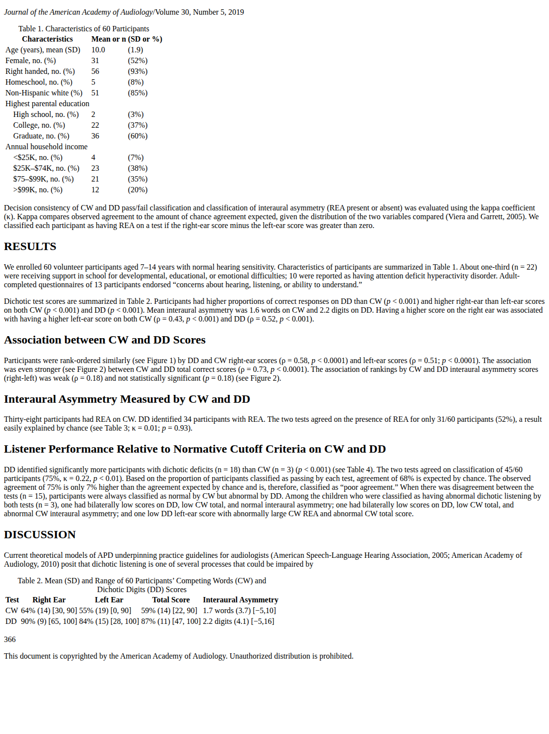Journal of the American Academy of Audiology/Volume 30, Number 5, 2019
Table 1. Characteristics of 60 Participants
| Characteristics | Mean or n | (SD or %) |
| --- | --- | --- |
| Age (years), mean (SD) | 10.0 | (1.9) |
| Female, no. (%) | 31 | (52%) |
| Right handed, no. (%) | 56 | (93%) |
| Homeschool, no. (%) | 5 | (8%) |
| Non-Hispanic white (%) | 51 | (85%) |
| Highest parental education | | |
| High school, no. (%) | 2 | (3%) |
| College, no. (%) | 22 | (37%) |
| Graduate, no. (%) | 36 | (60%) |
| Annual household income | | |
| <$25K, no. (%) | 4 | (7%) |
| $25K–$74K, no. (%) | 23 | (38%) |
| $75–$99K, no. (%) | 21 | (35%) |
| >$99K, no. (%) | 12 | (20%) |
Decision consistency of CW and DD pass/fail classification and classification of interaural asymmetry (REA present or absent) was evaluated using the kappa coefficient (κ). Kappa compares observed agreement to the amount of chance agreement expected, given the distribution of the two variables compared (Viera and Garrett, 2005). We classified each participant as having REA on a test if the right-ear score minus the left-ear score was greater than zero.
RESULTS
We enrolled 60 volunteer participants aged 7–14 years with normal hearing sensitivity. Characteristics of participants are summarized in Table 1. About one-third (n = 22) were receiving support in school for developmental, educational, or emotional difficulties; 10 were reported as having attention deficit hyperactivity disorder. Adult-completed questionnaires of 13 participants endorsed “concerns about hearing, listening, or ability to understand.”
Dichotic test scores are summarized in Table 2. Participants had higher proportions of correct responses on DD than CW (p < 0.001) and higher right-ear than left-ear scores on both CW (p < 0.001) and DD (p < 0.001). Mean interaural asymmetry was 1.6 words on CW and 2.2 digits on DD. Having a higher score on the right ear was associated with having a higher left-ear score on both CW (ρ = 0.43, p < 0.001) and DD (ρ = 0.52, p < 0.001).
Association between CW and DD Scores
Participants were rank-ordered similarly (see Figure 1) by DD and CW right-ear scores (ρ = 0.58, p < 0.0001) and left-ear scores (ρ = 0.51; p < 0.0001). The association was even stronger (see Figure 2) between CW and DD total correct scores (ρ = 0.73, p < 0.0001). The association of rankings by CW and DD interaural asymmetry scores (right-left) was weak (ρ = 0.18) and not statistically significant (p = 0.18) (see Figure 2).
Interaural Asymmetry Measured by CW and DD
Thirty-eight participants had REA on CW. DD identified 34 participants with REA. The two tests agreed on the presence of REA for only 31/60 participants (52%), a result easily explained by chance (see Table 3; κ = 0.01; p = 0.93).
Listener Performance Relative to Normative Cutoff Criteria on CW and DD
DD identified significantly more participants with dichotic deficits (n = 18) than CW (n = 3) (p < 0.001) (see Table 4). The two tests agreed on classification of 45/60 participants (75%, κ = 0.22, p < 0.01). Based on the proportion of participants classified as passing by each test, agreement of 68% is expected by chance. The observed agreement of 75% is only 7% higher than the agreement expected by chance and is, therefore, classified as “poor agreement.” When there was disagreement between the tests (n = 15), participants were always classified as normal by CW but abnormal by DD. Among the children who were classified as having abnormal dichotic listening by both tests (n = 3), one had bilaterally low scores on DD, low CW total, and normal interaural asymmetry; one had bilaterally low scores on DD, low CW total, and abnormal CW interaural asymmetry; and one low DD left-ear score with abnormally large CW REA and abnormal CW total score.
DISCUSSION
Current theoretical models of APD underpinning practice guidelines for audiologists (American Speech-Language Hearing Association, 2005; American Academy of Audiology, 2010) posit that dichotic listening is one of several processes that could be impaired by
Table 2. Mean (SD) and Range of 60 Participants’ Competing Words (CW) and Dichotic Digits (DD) Scores
| Test | Right Ear | Left Ear | Total Score | Interaural Asymmetry |
| --- | --- | --- | --- | --- |
| CW | 64% (14) [30, 90] | 55% (19) [0, 90] | 59% (14) [22, 90] | 1.7 words (3.7) [−5,10] |
| DD | 90% (9) [65, 100] | 84% (15) [28, 100] | 87% (11) [47, 100] | 2.2 digits (4.1) [−5,16] |
366
This document is copyrighted by the American Academy of Audiology. Unauthorized distribution is prohibited.